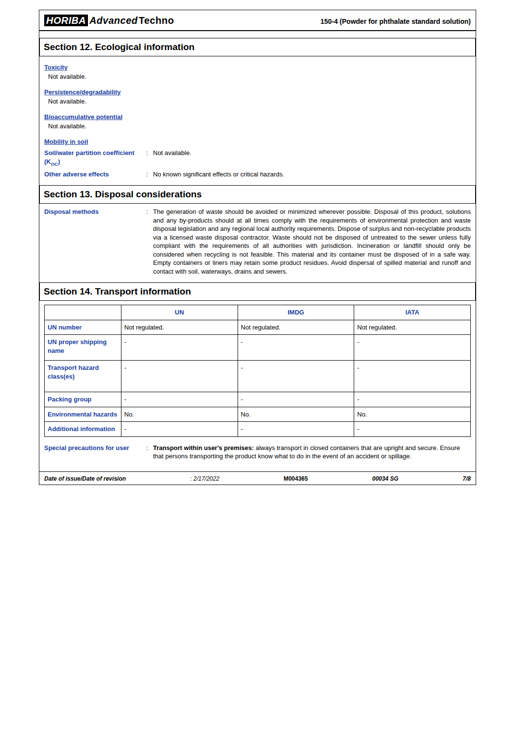HORIBA Advanced Techno
150-4 (Powder for phthalate standard solution)
Section 12. Ecological information
Toxicity
Not available.
Persistence/degradability
Not available.
Bioaccumulative potential
Not available.
Mobility in soil
Soil/water partition coefficient (KOC)
:
Not available.
Other adverse effects
:
No known significant effects or critical hazards.
Section 13. Disposal considerations
Disposal methods
:
The generation of waste should be avoided or minimized wherever possible. Disposal of this product, solutions and any by-products should at all times comply with the requirements of environmental protection and waste disposal legislation and any regional local authority requirements. Dispose of surplus and non-recyclable products via a licensed waste disposal contractor. Waste should not be disposed of untreated to the sewer unless fully compliant with the requirements of all authorities with jurisdiction. Incineration or landfill should only be considered when recycling is not feasible. This material and its container must be disposed of in a safe way. Empty containers or liners may retain some product residues. Avoid dispersal of spilled material and runoff and contact with soil, waterways, drains and sewers.
Section 14. Transport information
| | UN | IMDG | IATA |
| --- | --- | --- | --- |
| UN number | Not regulated. | Not regulated. | Not regulated. |
| UN proper shipping name | - | - | - |
| Transport hazard class(es) | - | - | - |
| Packing group | - | - | - |
| Environmental hazards | No. | No. | No. |
| Additional information | - | - | - |
Special precautions for user
:
Transport within user's premises: always transport in closed containers that are upright and secure. Ensure that persons transporting the product know what to do in the event of an accident or spillage.
Date of issue/Date of revision
: 2/17/2022
M004365
00034 SG
7/8